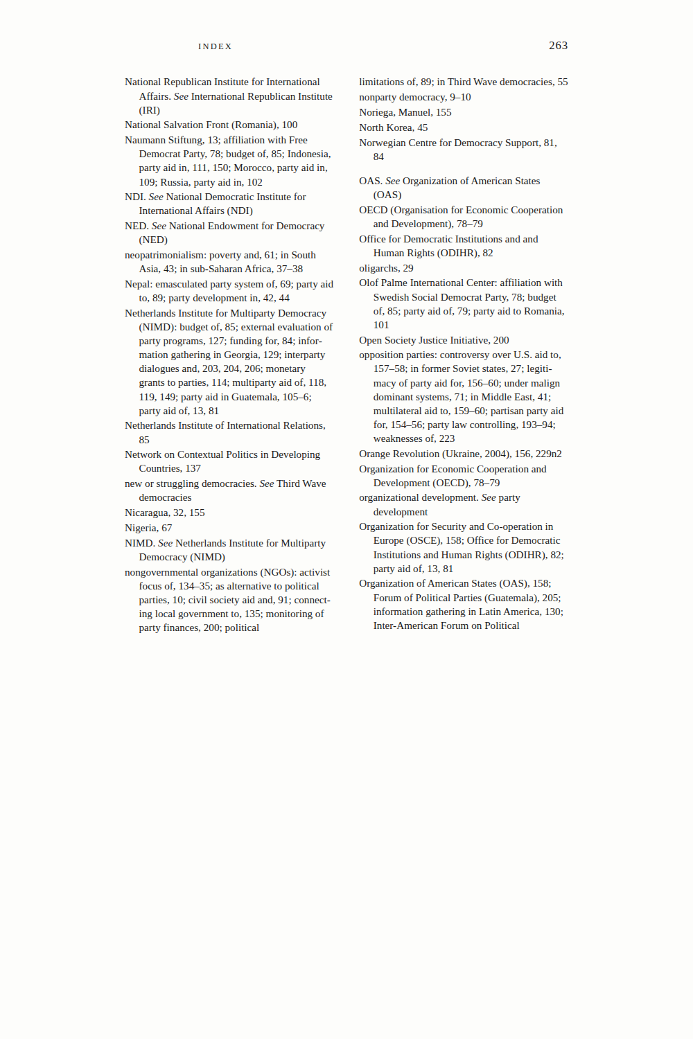index 263
National Republican Institute for International Affairs. See International Republican Institute (IRI)
National Salvation Front (Romania), 100
Naumann Stiftung, 13; affiliation with Free Democrat Party, 78; budget of, 85; Indonesia, party aid in, 111, 150; Morocco, party aid in, 109; Russia, party aid in, 102
NDI. See National Democratic Institute for International Affairs (NDI)
NED. See National Endowment for Democracy (NED)
neopatrimonialism: poverty and, 61; in South Asia, 43; in sub-Saharan Africa, 37–38
Nepal: emasculated party system of, 69; party aid to, 89; party development in, 42, 44
Netherlands Institute for Multiparty Democracy (NIMD): budget of, 85; external evaluation of party programs, 127; funding for, 84; information gathering in Georgia, 129; interparty dialogues and, 203, 204, 206; monetary grants to parties, 114; multiparty aid of, 118, 119, 149; party aid in Guatemala, 105–6; party aid of, 13, 81
Netherlands Institute of International Relations, 85
Network on Contextual Politics in Developing Countries, 137
new or struggling democracies. See Third Wave democracies
Nicaragua, 32, 155
Nigeria, 67
NIMD. See Netherlands Institute for Multiparty Democracy (NIMD)
nongovernmental organizations (NGOs): activist focus of, 134–35; as alternative to political parties, 10; civil society aid and, 91; connecting local government to, 135; monitoring of party finances, 200; political
limitations of, 89; in Third Wave democracies, 55
nonparty democracy, 9–10
Noriega, Manuel, 155
North Korea, 45
Norwegian Centre for Democracy Support, 81, 84
OAS. See Organization of American States (OAS)
OECD (Organisation for Economic Cooperation and Development), 78–79
Office for Democratic Institutions and and Human Rights (ODIHR), 82
oligarchs, 29
Olof Palme International Center: affiliation with Swedish Social Democrat Party, 78; budget of, 85; party aid of, 79; party aid to Romania, 101
Open Society Justice Initiative, 200
opposition parties: controversy over U.S. aid to, 157–58; in former Soviet states, 27; legitimacy of party aid for, 156–60; under malign dominant systems, 71; in Middle East, 41; multilateral aid to, 159–60; partisan party aid for, 154–56; party law controlling, 193–94; weaknesses of, 223
Orange Revolution (Ukraine, 2004), 156, 229n2
Organization for Economic Cooperation and Development (OECD), 78–79
organizational development. See party development
Organization for Security and Co-operation in Europe (OSCE), 158; Office for Democratic Institutions and Human Rights (ODIHR), 82; party aid of, 13, 81
Organization of American States (OAS), 158; Forum of Political Parties (Guatemala), 205; information gathering in Latin America, 130; Inter-American Forum on Political